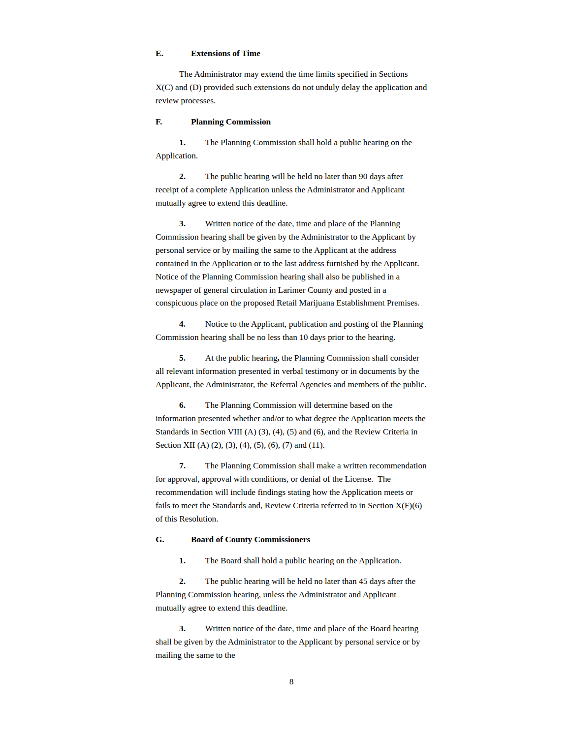E. Extensions of Time
The Administrator may extend the time limits specified in Sections X(C) and (D) provided such extensions do not unduly delay the application and review processes.
F. Planning Commission
1. The Planning Commission shall hold a public hearing on the Application.
2. The public hearing will be held no later than 90 days after receipt of a complete Application unless the Administrator and Applicant mutually agree to extend this deadline.
3. Written notice of the date, time and place of the Planning Commission hearing shall be given by the Administrator to the Applicant by personal service or by mailing the same to the Applicant at the address contained in the Application or to the last address furnished by the Applicant. Notice of the Planning Commission hearing shall also be published in a newspaper of general circulation in Larimer County and posted in a conspicuous place on the proposed Retail Marijuana Establishment Premises.
4. Notice to the Applicant, publication and posting of the Planning Commission hearing shall be no less than 10 days prior to the hearing.
5. At the public hearing, the Planning Commission shall consider all relevant information presented in verbal testimony or in documents by the Applicant, the Administrator, the Referral Agencies and members of the public.
6. The Planning Commission will determine based on the information presented whether and/or to what degree the Application meets the Standards in Section VIII (A) (3), (4), (5) and (6), and the Review Criteria in Section XII (A) (2), (3), (4), (5), (6), (7) and (11).
7. The Planning Commission shall make a written recommendation for approval, approval with conditions, or denial of the License. The recommendation will include findings stating how the Application meets or fails to meet the Standards and, Review Criteria referred to in Section X(F)(6) of this Resolution.
G. Board of County Commissioners
1. The Board shall hold a public hearing on the Application.
2. The public hearing will be held no later than 45 days after the Planning Commission hearing, unless the Administrator and Applicant mutually agree to extend this deadline.
3. Written notice of the date, time and place of the Board hearing shall be given by the Administrator to the Applicant by personal service or by mailing the same to the
8